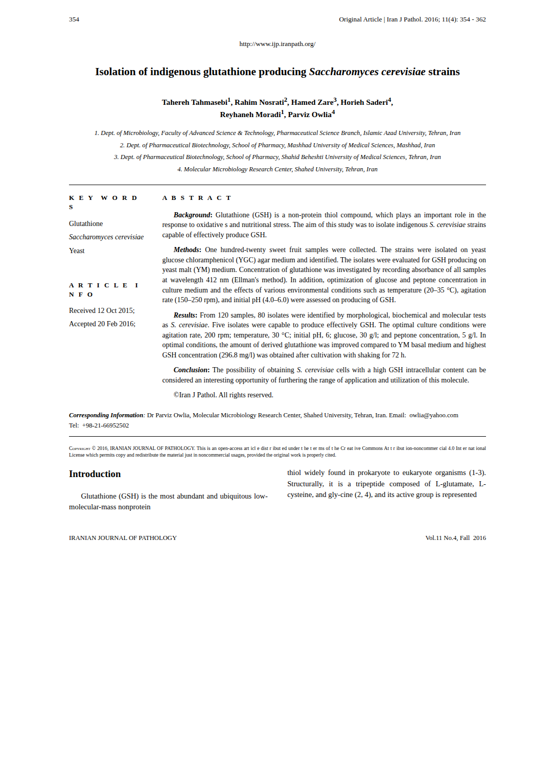354 Original Article | Iran J Pathol. 2016; 11(4): 354 - 362
http://www.ijp.iranpath.org/
Isolation of indigenous glutathione producing Saccharomyces cerevisiae strains
Tahereh Tahmasebi1, Rahim Nosrati2, Hamed Zare3, Horieh Saderi4,
Reyhaneh Moradi1, Parviz Owlia4
1. Dept. of Microbiology, Faculty of Advanced Science & Technology, Pharmaceutical Science Branch, Islamic Azad University, Tehran, Iran
2. Dept. of Pharmaceutical Biotechnology, School of Pharmacy, Mashhad University of Medical Sciences, Mashhad, Iran
3. Dept. of Pharmaceutical Biotechnology, School of Pharmacy, Shahid Beheshti University of Medical Sciences, Tehran, Iran
4. Molecular Microbiology Research Center, Shahed University, Tehran, Iran
K E Y W O R D S
Glutathione
Saccharomyces cerevisiae
Yeast
A R T I C L E I N F O
Received 12 Oct 2015;
Accepted 20 Feb 2016;
A B S T R A C T
Background: Glutathione (GSH) is a non-protein thiol compound, which plays an important role in the response to oxidative s and nutritional stress. The aim of this study was to isolate indigenous S. cerevisiae strains capable of effectively produce GSH.
Methods: One hundred-twenty sweet fruit samples were collected. The strains were isolated on yeast glucose chloramphenicol (YGC) agar medium and identified. The isolates were evaluated for GSH producing on yeast malt (YM) medium. Concentration of glutathione was investigated by recording absorbance of all samples at wavelength 412 nm (Ellman's method). In addition, optimization of glucose and peptone concentration in culture medium and the effects of various environmental conditions such as temperature (20–35 °C), agitation rate (150–250 rpm), and initial pH (4.0–6.0) were assessed on producing of GSH.
Results: From 120 samples, 80 isolates were identified by morphological, biochemical and molecular tests as S. cerevisiae. Five isolates were capable to produce effectively GSH. The optimal culture conditions were agitation rate, 200 rpm; temperature, 30 °C; initial pH, 6; glucose, 30 g/l; and peptone concentration, 5 g/l. In optimal conditions, the amount of derived glutathione was improved compared to YM basal medium and highest GSH concentration (296.8 mg/l) was obtained after cultivation with shaking for 72 h.
Conclusion: The possibility of obtaining S. cerevisiae cells with a high GSH intracellular content can be considered an interesting opportunity of furthering the range of application and utilization of this molecule.
©Iran J Pathol. All rights reserved.
Corresponding Information: Dr Parviz Owlia, Molecular Microbiology Research Center, Shahed University, Tehran, Iran. Email: owlia@yahoo.com
Tel: +98-21-66952502
Copyright © 2016, IRANIAN JOURNAL OF PATHOLOGY. This is an open-access art icl e dist r ibut ed under t he t er ms of t he Cr eat ive Commons At t r ibut ion-noncommer cial 4.0 Int er nat ional License which permits copy and redistribute the material just in noncommercial usages, provided the original work is properly cited.
Introduction
Glutathione (GSH) is the most abundant and ubiquitous low-molecular-mass nonprotein
thiol widely found in prokaryote to eukaryote organisms (1-3). Structurally, it is a tripeptide composed of L-glutamate, L-cysteine, and gly-cine (2, 4), and its active group is represented
IRANIAN JOURNAL OF PATHOLOGY Vol.11 No.4, Fall 2016